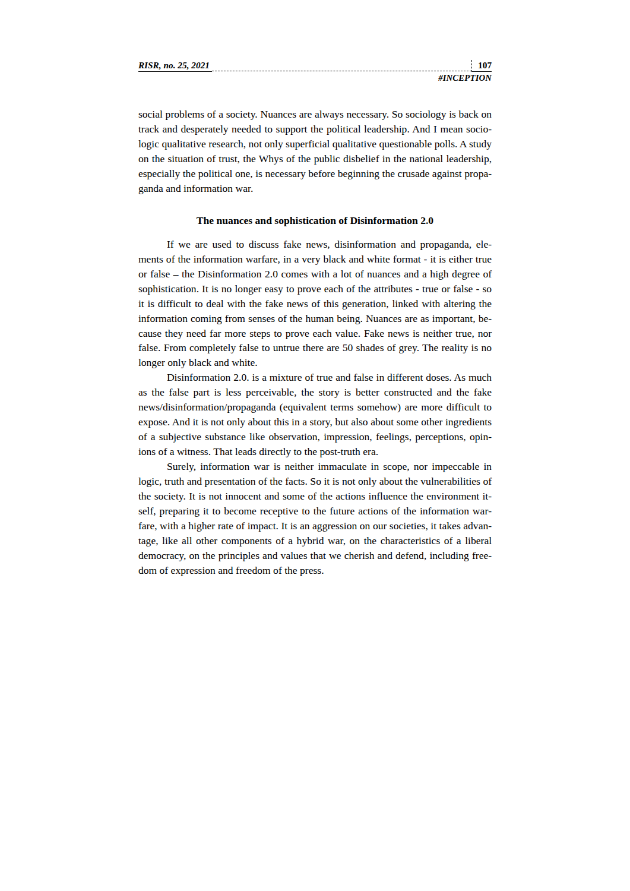RISR, no. 25, 2021 107
#INCEPTION
social problems of a society. Nuances are always necessary. So sociology is back on track and desperately needed to support the political leadership. And I mean sociologic qualitative research, not only superficial qualitative questionable polls. A study on the situation of trust, the Whys of the public disbelief in the national leadership, especially the political one, is necessary before beginning the crusade against propaganda and information war.
The nuances and sophistication of Disinformation 2.0
If we are used to discuss fake news, disinformation and propaganda, elements of the information warfare, in a very black and white format - it is either true or false – the Disinformation 2.0 comes with a lot of nuances and a high degree of sophistication. It is no longer easy to prove each of the attributes - true or false - so it is difficult to deal with the fake news of this generation, linked with altering the information coming from senses of the human being. Nuances are as important, because they need far more steps to prove each value. Fake news is neither true, nor false. From completely false to untrue there are 50 shades of grey. The reality is no longer only black and white.
Disinformation 2.0. is a mixture of true and false in different doses. As much as the false part is less perceivable, the story is better constructed and the fake news/disinformation/propaganda (equivalent terms somehow) are more difficult to expose. And it is not only about this in a story, but also about some other ingredients of a subjective substance like observation, impression, feelings, perceptions, opinions of a witness. That leads directly to the post-truth era.
Surely, information war is neither immaculate in scope, nor impeccable in logic, truth and presentation of the facts. So it is not only about the vulnerabilities of the society. It is not innocent and some of the actions influence the environment itself, preparing it to become receptive to the future actions of the information warfare, with a higher rate of impact. It is an aggression on our societies, it takes advantage, like all other components of a hybrid war, on the characteristics of a liberal democracy, on the principles and values that we cherish and defend, including freedom of expression and freedom of the press.